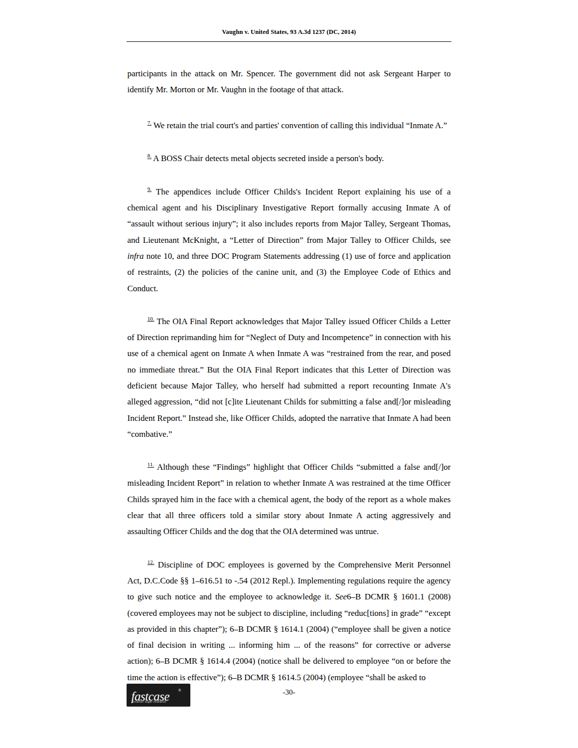Vaughn v. United States, 93 A.3d 1237 (DC, 2014)
participants in the attack on Mr. Spencer. The government did not ask Sergeant Harper to identify Mr. Morton or Mr. Vaughn in the footage of that attack.
7. We retain the trial court's and parties' convention of calling this individual “Inmate A.”
8. A BOSS Chair detects metal objects secreted inside a person's body.
9. The appendices include Officer Childs's Incident Report explaining his use of a chemical agent and his Disciplinary Investigative Report formally accusing Inmate A of “assault without serious injury”; it also includes reports from Major Talley, Sergeant Thomas, and Lieutenant McKnight, a “Letter of Direction” from Major Talley to Officer Childs, see infra note 10, and three DOC Program Statements addressing (1) use of force and application of restraints, (2) the policies of the canine unit, and (3) the Employee Code of Ethics and Conduct.
10. The OIA Final Report acknowledges that Major Talley issued Officer Childs a Letter of Direction reprimanding him for “Neglect of Duty and Incompetence” in connection with his use of a chemical agent on Inmate A when Inmate A was “restrained from the rear, and posed no immediate threat.” But the OIA Final Report indicates that this Letter of Direction was deficient because Major Talley, who herself had submitted a report recounting Inmate A's alleged aggression, “did not [c]ite Lieutenant Childs for submitting a false and[/]or misleading Incident Report.” Instead she, like Officer Childs, adopted the narrative that Inmate A had been “combative.”
11. Although these “Findings” highlight that Officer Childs “submitted a false and[/]or misleading Incident Report” in relation to whether Inmate A was restrained at the time Officer Childs sprayed him in the face with a chemical agent, the body of the report as a whole makes clear that all three officers told a similar story about Inmate A acting aggressively and assaulting Officer Childs and the dog that the OIA determined was untrue.
12. Discipline of DOC employees is governed by the Comprehensive Merit Personnel Act, D.C.Code §§ 1–616.51 to -.54 (2012 Repl.). Implementing regulations require the agency to give such notice and the employee to acknowledge it. See6–B DCMR § 1601.1 (2008) (covered employees may not be subject to discipline, including “reduc[tions] in grade” “except as provided in this chapter”); 6–B DCMR § 1614.1 (2004) (“employee shall be given a notice of final decision in writing ... informing him ... of the reasons” for corrective or adverse action); 6–B DCMR § 1614.4 (2004) (notice shall be delivered to employee “on or before the time the action is effective”); 6–B DCMR § 1614.5 (2004) (employee “shall be asked to
fastcase ® Smarter legal research
-30-